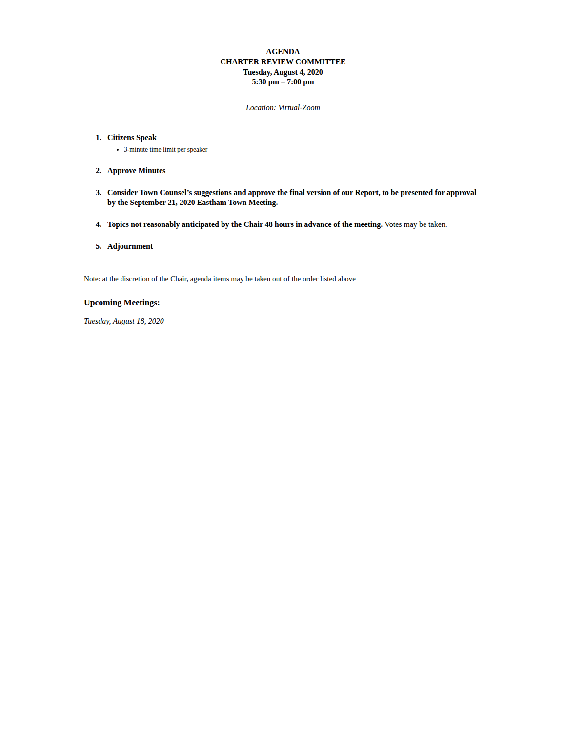AGENDA
CHARTER REVIEW COMMITTEE
Tuesday, August 4, 2020
5:30 pm – 7:00 pm
Location: Virtual-Zoom
Citizens Speak
3-minute time limit per speaker
Approve Minutes
Consider Town Counsel’s suggestions and approve the final version of our Report, to be presented for approval by the September 21, 2020 Eastham Town Meeting.
Topics not reasonably anticipated by the Chair 48 hours in advance of the meeting. Votes may be taken.
Adjournment
Note: at the discretion of the Chair, agenda items may be taken out of the order listed above
Upcoming Meetings:
Tuesday, August 18, 2020